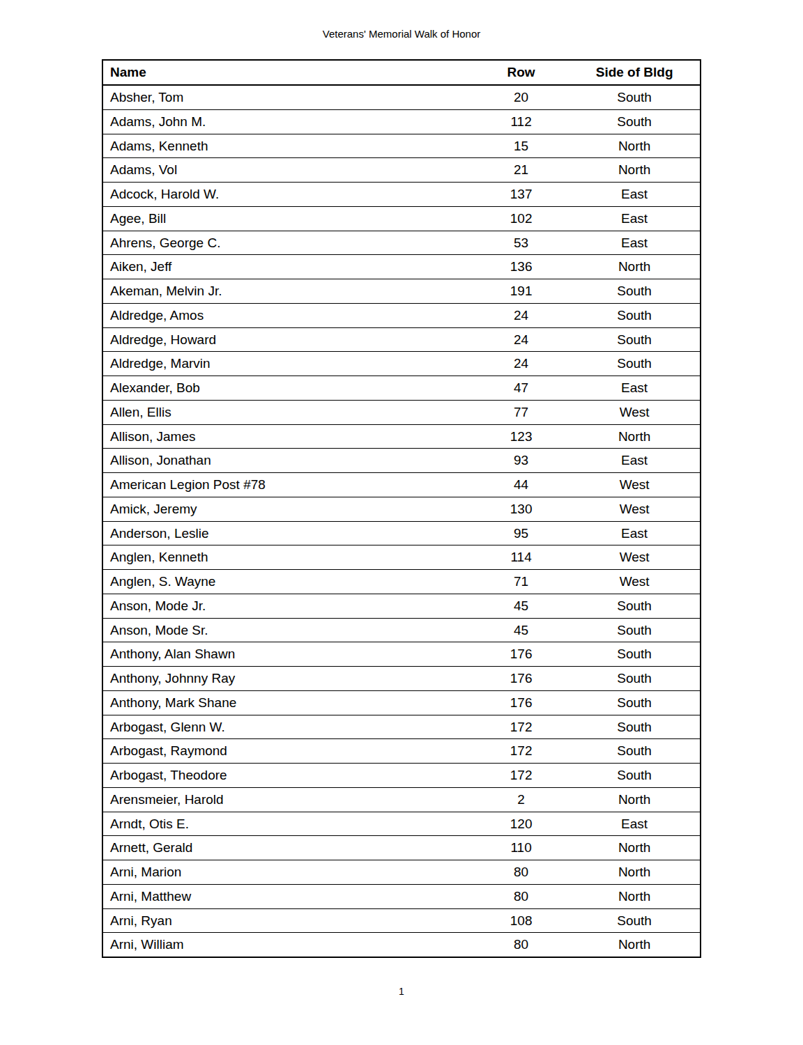Veterans' Memorial Walk of Honor
| Name | Row | Side of Bldg |
| --- | --- | --- |
| Absher, Tom | 20 | South |
| Adams, John M. | 112 | South |
| Adams, Kenneth | 15 | North |
| Adams, Vol | 21 | North |
| Adcock, Harold W. | 137 | East |
| Agee, Bill | 102 | East |
| Ahrens, George C. | 53 | East |
| Aiken, Jeff | 136 | North |
| Akeman, Melvin Jr. | 191 | South |
| Aldredge, Amos | 24 | South |
| Aldredge, Howard | 24 | South |
| Aldredge, Marvin | 24 | South |
| Alexander, Bob | 47 | East |
| Allen, Ellis | 77 | West |
| Allison, James | 123 | North |
| Allison, Jonathan | 93 | East |
| American Legion Post #78 | 44 | West |
| Amick, Jeremy | 130 | West |
| Anderson, Leslie | 95 | East |
| Anglen, Kenneth | 114 | West |
| Anglen, S. Wayne | 71 | West |
| Anson, Mode Jr. | 45 | South |
| Anson, Mode Sr. | 45 | South |
| Anthony, Alan Shawn | 176 | South |
| Anthony, Johnny Ray | 176 | South |
| Anthony, Mark Shane | 176 | South |
| Arbogast, Glenn W. | 172 | South |
| Arbogast, Raymond | 172 | South |
| Arbogast, Theodore | 172 | South |
| Arensmeier, Harold | 2 | North |
| Arndt, Otis E. | 120 | East |
| Arnett, Gerald | 110 | North |
| Arni, Marion | 80 | North |
| Arni, Matthew | 80 | North |
| Arni, Ryan | 108 | South |
| Arni, William | 80 | North |
1